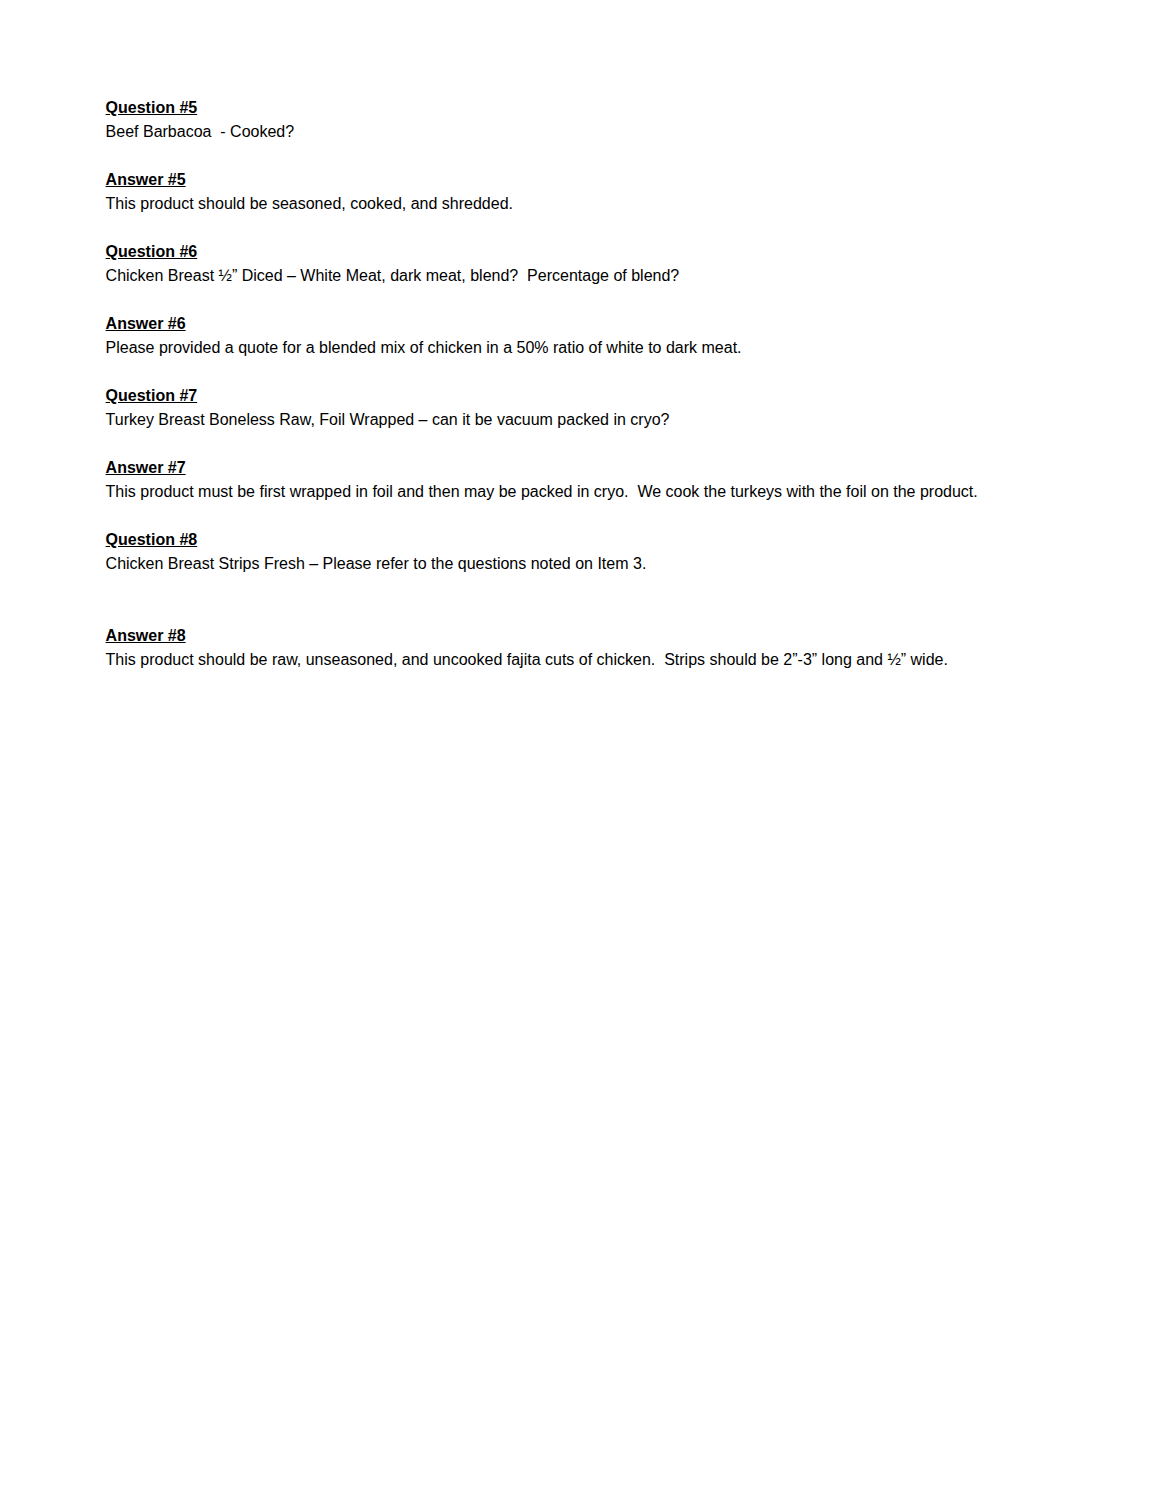Question #5
Beef Barbacoa - Cooked?
Answer #5
This product should be seasoned, cooked, and shredded.
Question #6
Chicken Breast ½” Diced – White Meat, dark meat, blend? Percentage of blend?
Answer #6
Please provided a quote for a blended mix of chicken in a 50% ratio of white to dark meat.
Question #7
Turkey Breast Boneless Raw, Foil Wrapped – can it be vacuum packed in cryo?
Answer #7
This product must be first wrapped in foil and then may be packed in cryo. We cook the turkeys with the foil on the product.
Question #8
Chicken Breast Strips Fresh – Please refer to the questions noted on Item 3.
Answer #8
This product should be raw, unseasoned, and uncooked fajita cuts of chicken. Strips should be 2”-3” long and ½” wide.